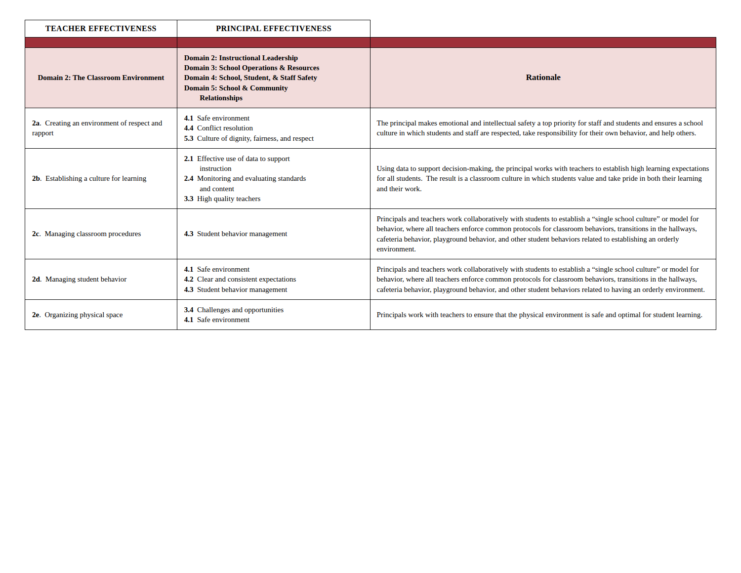| TEACHER EFFECTIVENESS | PRINCIPAL EFFECTIVENESS | |
| Domain 2: The Classroom Environment | Domain 2: Instructional Leadership Domain 3: School Operations & Resources Domain 4: School, Student, & Staff Safety Domain 5: School & Community Relationships | Rationale |
| 2a . Creating an environment of respect and rapport | 4.1 Safe environment 4.4 Conflict resolution 5.3 Culture of dignity, fairness, and respect | The principal makes emotional and intellectual safety a top priority for staff and students and ensures a school culture in which students and staff are respected, take responsibility for their own behavior, and help others. |
| 2b . Establishing a culture for learning | 2.1 Effective use of data to support instruction 2.4 Monitoring and evaluating standards and content 3.3 High quality teachers | Using data to support decision-making, the principal works with teachers to establish high learning expectations for all students. The result is a classroom culture in which students value and take pride in both their learning and their work. |
| 2c . Managing classroom procedures | 4.3 Student behavior management | Principals and teachers work collaboratively with students to establish a “single school culture” or model for behavior, where all teachers enforce common protocols for classroom behaviors, transitions in the hallways, cafeteria behavior, playground behavior, and other student behaviors related to establishing an orderly environment. |
| 2d . Managing student behavior | 4.1 Safe environment 4.2 Clear and consistent expectations 4.3 Student behavior management | Principals and teachers work collaboratively with students to establish a “single school culture” or model for behavior, where all teachers enforce common protocols for classroom behaviors, transitions in the hallways, cafeteria behavior, playground behavior, and other student behaviors related to having an orderly environment. |
| 2e . Organizing physical space | 3.4 Challenges and opportunities 4.1 Safe environment | Principals work with teachers to ensure that the physical environment is safe and optimal for student learning. |